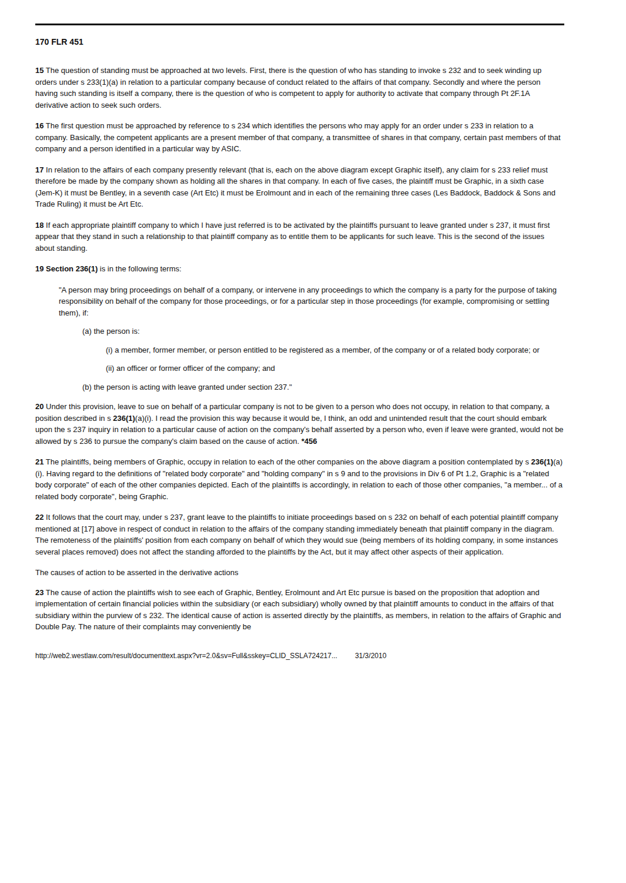170 FLR 451
15 The question of standing must be approached at two levels. First, there is the question of who has standing to invoke s 232 and to seek winding up orders under s 233(1)(a) in relation to a particular company because of conduct related to the affairs of that company. Secondly and where the person having such standing is itself a company, there is the question of who is competent to apply for authority to activate that company through Pt 2F.1A derivative action to seek such orders.
16 The first question must be approached by reference to s 234 which identifies the persons who may apply for an order under s 233 in relation to a company. Basically, the competent applicants are a present member of that company, a transmittee of shares in that company, certain past members of that company and a person identified in a particular way by ASIC.
17 In relation to the affairs of each company presently relevant (that is, each on the above diagram except Graphic itself), any claim for s 233 relief must therefore be made by the company shown as holding all the shares in that company. In each of five cases, the plaintiff must be Graphic, in a sixth case (Jem-K) it must be Bentley, in a seventh case (Art Etc) it must be Erolmount and in each of the remaining three cases (Les Baddock, Baddock & Sons and Trade Ruling) it must be Art Etc.
18 If each appropriate plaintiff company to which I have just referred is to be activated by the plaintiffs pursuant to leave granted under s 237, it must first appear that they stand in such a relationship to that plaintiff company as to entitle them to be applicants for such leave. This is the second of the issues about standing.
19 Section 236(1) is in the following terms:
"A person may bring proceedings on behalf of a company, or intervene in any proceedings to which the company is a party for the purpose of taking responsibility on behalf of the company for those proceedings, or for a particular step in those proceedings (for example, compromising or settling them), if:
(a) the person is:
(i) a member, former member, or person entitled to be registered as a member, of the company or of a related body corporate; or
(ii) an officer or former officer of the company; and
(b) the person is acting with leave granted under section 237."
20 Under this provision, leave to sue on behalf of a particular company is not to be given to a person who does not occupy, in relation to that company, a position described in s 236(1)(a)(i). I read the provision this way because it would be, I think, an odd and unintended result that the court should embark upon the s 237 inquiry in relation to a particular cause of action on the company's behalf asserted by a person who, even if leave were granted, would not be allowed by s 236 to pursue the company's claim based on the cause of action. *456
21 The plaintiffs, being members of Graphic, occupy in relation to each of the other companies on the above diagram a position contemplated by s 236(1)(a)(i). Having regard to the definitions of "related body corporate" and "holding company" in s 9 and to the provisions in Div 6 of Pt 1.2, Graphic is a "related body corporate" of each of the other companies depicted. Each of the plaintiffs is accordingly, in relation to each of those other companies, "a member... of a related body corporate", being Graphic.
22 It follows that the court may, under s 237, grant leave to the plaintiffs to initiate proceedings based on s 232 on behalf of each potential plaintiff company mentioned at [17] above in respect of conduct in relation to the affairs of the company standing immediately beneath that plaintiff company in the diagram. The remoteness of the plaintiffs' position from each company on behalf of which they would sue (being members of its holding company, in some instances several places removed) does not affect the standing afforded to the plaintiffs by the Act, but it may affect other aspects of their application.
The causes of action to be asserted in the derivative actions
23 The cause of action the plaintiffs wish to see each of Graphic, Bentley, Erolmount and Art Etc pursue is based on the proposition that adoption and implementation of certain financial policies within the subsidiary (or each subsidiary) wholly owned by that plaintiff amounts to conduct in the affairs of that subsidiary within the purview of s 232. The identical cause of action is asserted directly by the plaintiffs, as members, in relation to the affairs of Graphic and Double Pay. The nature of their complaints may conveniently be
http://web2.westlaw.com/result/documenttext.aspx?vr=2.0&sv=Full&sskey=CLID_SSLA724217... 31/3/2010